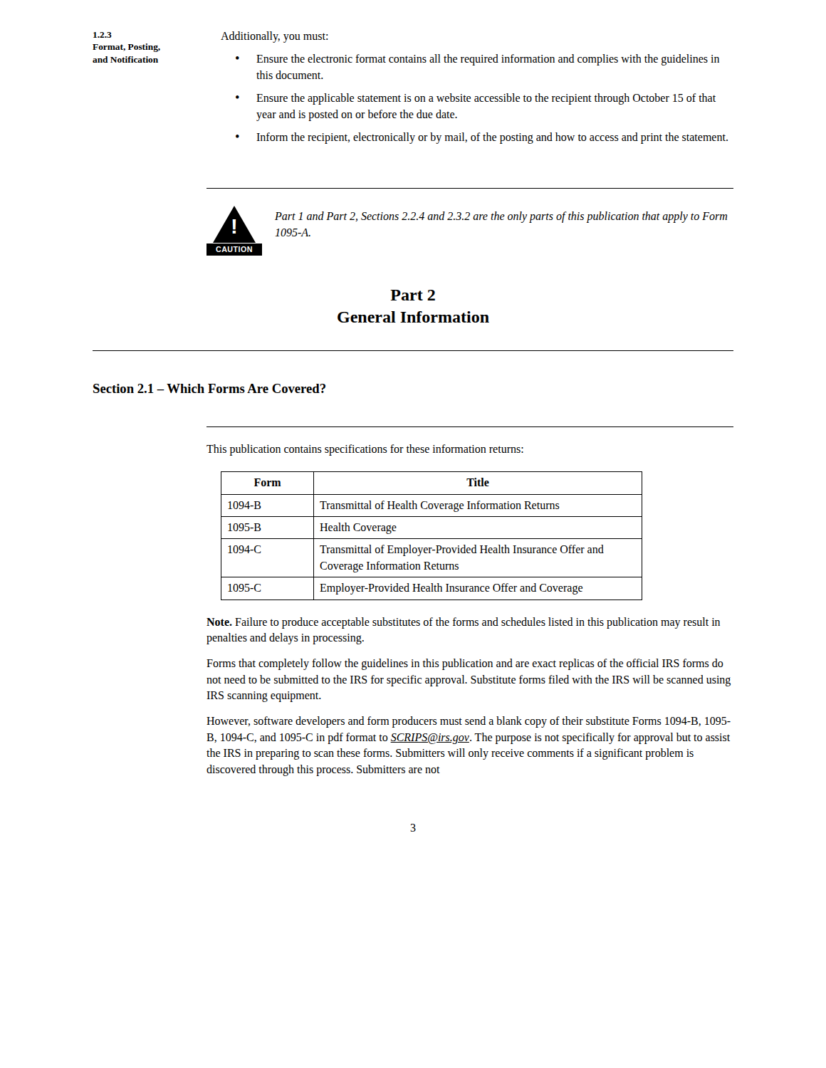1.2.3 Format, Posting,
and Notification
Additionally, you must:
Ensure the electronic format contains all the required information and complies with the guidelines in this document.
Ensure the applicable statement is on a website accessible to the recipient through October 15 of that year and is posted on or before the due date.
Inform the recipient, electronically or by mail, of the posting and how to access and print the statement.
CAUTION
Part 1 and Part 2, Sections 2.2.4 and 2.3.2 are the only parts of this publication that apply to Form 1095-A.
Part 2
General Information
Section 2.1 – Which Forms Are Covered?
This publication contains specifications for these information returns:
| Form | Title |
| --- | --- |
| 1094-B | Transmittal of Health Coverage Information Returns |
| 1095-B | Health Coverage |
| 1094-C | Transmittal of Employer-Provided Health Insurance Offer and Coverage Information Returns |
| 1095-C | Employer-Provided Health Insurance Offer and Coverage |
Note. Failure to produce acceptable substitutes of the forms and schedules listed in this publication may result in penalties and delays in processing.
Forms that completely follow the guidelines in this publication and are exact replicas of the official IRS forms do not need to be submitted to the IRS for specific approval. Substitute forms filed with the IRS will be scanned using IRS scanning equipment.
However, software developers and form producers must send a blank copy of their substitute Forms 1094-B, 1095-B, 1094-C, and 1095-C in pdf format to SCRIPS@irs.gov. The purpose is not specifically for approval but to assist the IRS in preparing to scan these forms. Submitters will only receive comments if a significant problem is discovered through this process. Submitters are not
3